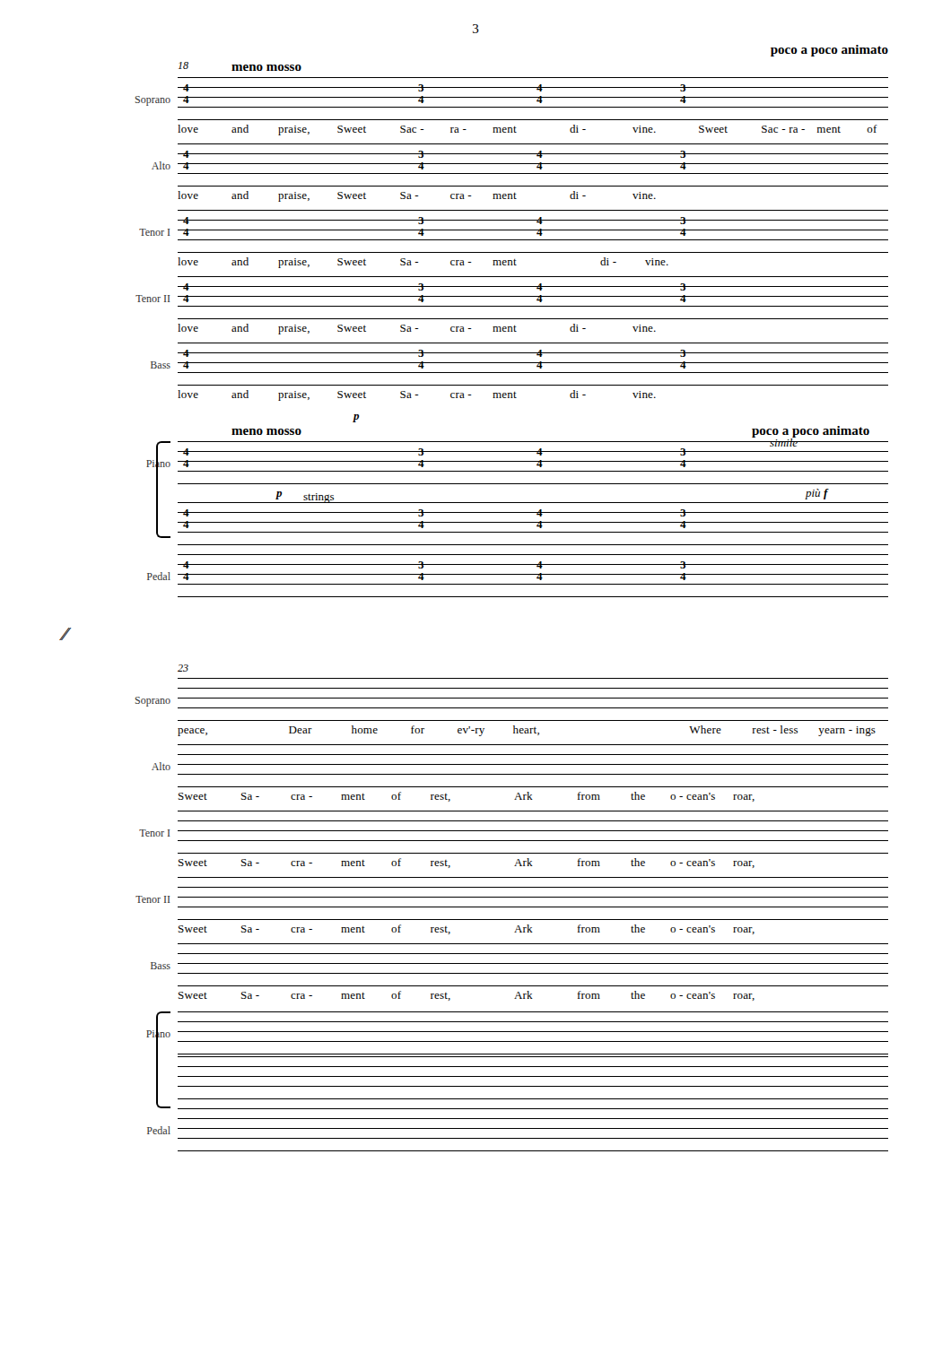3
poco a poco animato
18 meno mosso
Soprano
44 34 44 34
love and praise, Sweet Sac -ra - ment di -vine. Sweet Sac - ra -ment of
Alto
44 34 44 34
love and praise, Sweet Sa -cra - ment di -vine.
Tenor I
44 34 44 34
love and praise, Sweet Sa -cra - ment di -vine.
Tenor II
44 34 44 34
love and praise, Sweet Sa -cra - ment di -vine.
Bass
44 34 44 34
love and praise, Sweet Sa -cra - ment di -vine.
p
meno mosso poco a poco animato simile
Piano
44 34 44 34
p strings più f
44 34 44 34
Pedal
44 34 44 34
⁄⁄
23
Soprano
peace, Dear home for ev'-ry heart, Where rest - less yearn - ings
Alto
Sweet Sa -cra -ment of rest, Ark from the o - cean's roar,
Tenor I
Sweet Sa -cra -ment of rest, Ark from the o - cean's roar,
Tenor II
Sweet Sa -cra -ment of rest, Ark from the o - cean's roar,
Bass
Sweet Sa -cra -ment of rest, Ark from the o - cean's roar,
Piano
Pedal